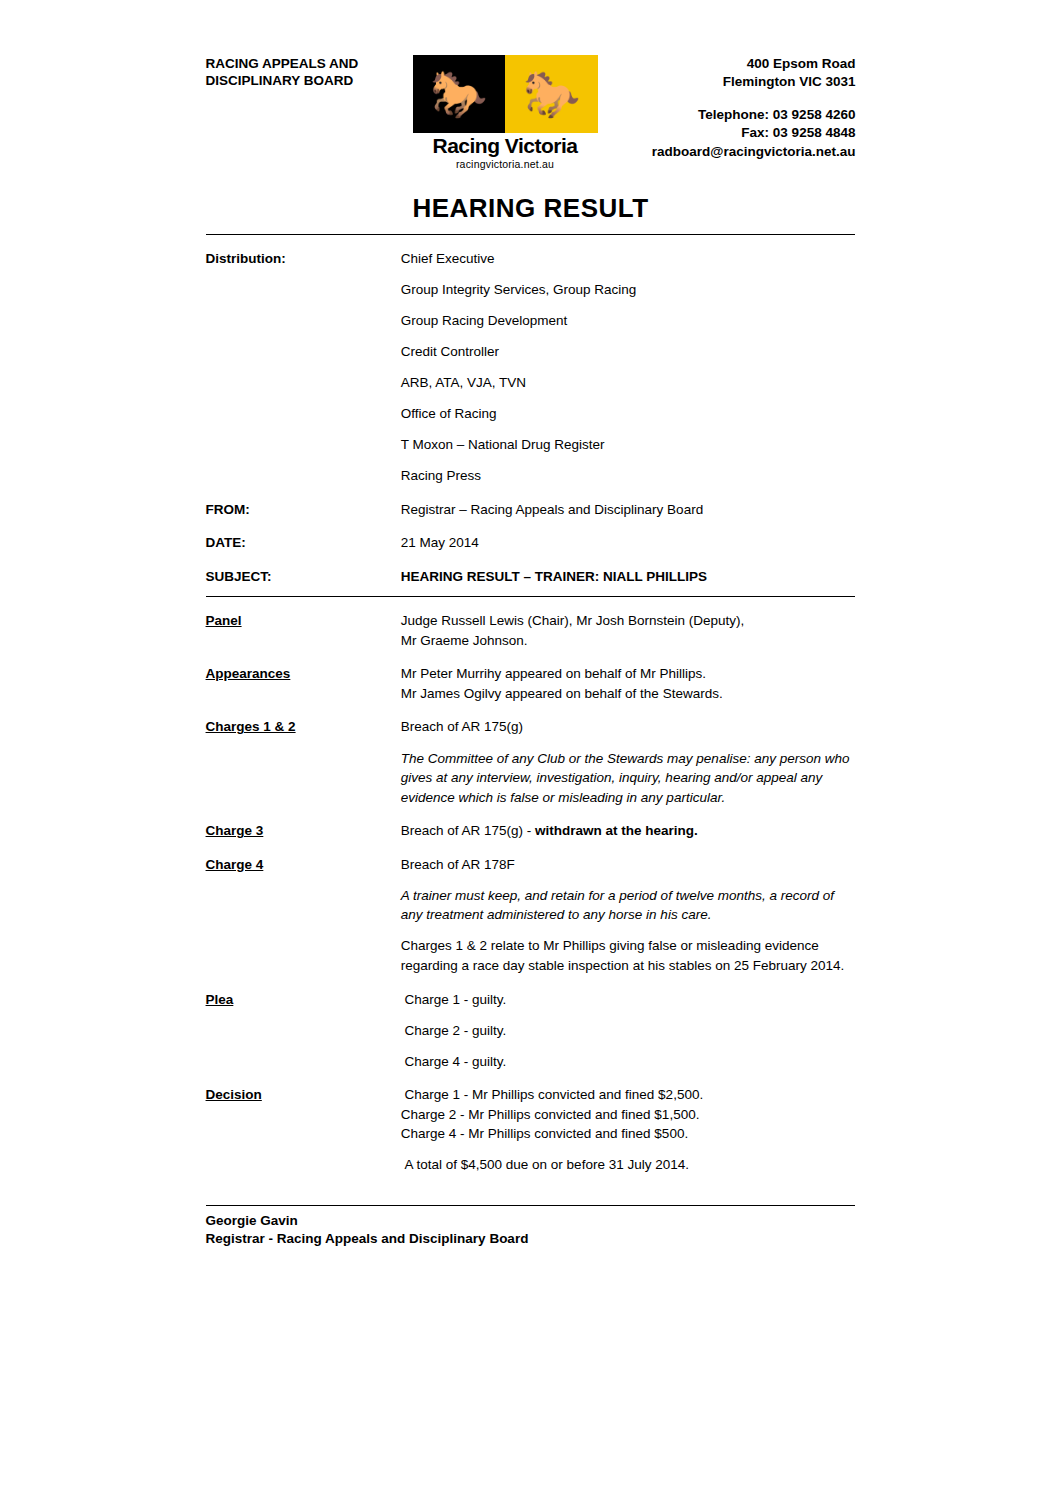RACING APPEALS AND
DISCIPLINARY BOARD
🐎
🐎
Racing Victoria
racingvictoria.net.au
400 Epsom Road
Flemington VIC 3031 Telephone: 03 9258 4260
Fax: 03 9258 4848
radboard@racingvictoria.net.au
HEARING RESULT
| Distribution: | Chief Executive Group Integrity Services, Group Racing Group Racing Development Credit Controller ARB, ATA, VJA, TVN Office of Racing T Moxon – National Drug Register Racing Press |
| FROM: | Registrar – Racing Appeals and Disciplinary Board |
| DATE: | 21 May 2014 |
| SUBJECT: | HEARING RESULT – TRAINER: NIALL PHILLIPS |
| Panel | Judge Russell Lewis (Chair), Mr Josh Bornstein (Deputy), Mr Graeme Johnson. |
| Appearances | Mr Peter Murrihy appeared on behalf of Mr Phillips. Mr James Ogilvy appeared on behalf of the Stewards. |
| Charges 1 & 2 | Breach of AR 175(g) The Committee of any Club or the Stewards may penalise: any person who gives at any interview, investigation, inquiry, hearing and/or appeal any evidence which is false or misleading in any particular. |
| Charge 3 | Breach of AR 175(g) - withdrawn at the hearing. |
| Charge 4 | Breach of AR 178F A trainer must keep, and retain for a period of twelve months, a record of any treatment administered to any horse in his care. Charges 1 & 2 relate to Mr Phillips giving false or misleading evidence regarding a race day stable inspection at his stables on 25 February 2014. |
| Plea | Charge 1 - guilty. Charge 2 - guilty. Charge 4 - guilty. |
| Decision | Charge 1 - Mr Phillips convicted and fined $2,500. Charge 2 - Mr Phillips convicted and fined $1,500. Charge 4 - Mr Phillips convicted and fined $500. A total of $4,500 due on or before 31 July 2014. |
Georgie Gavin
Registrar - Racing Appeals and Disciplinary Board